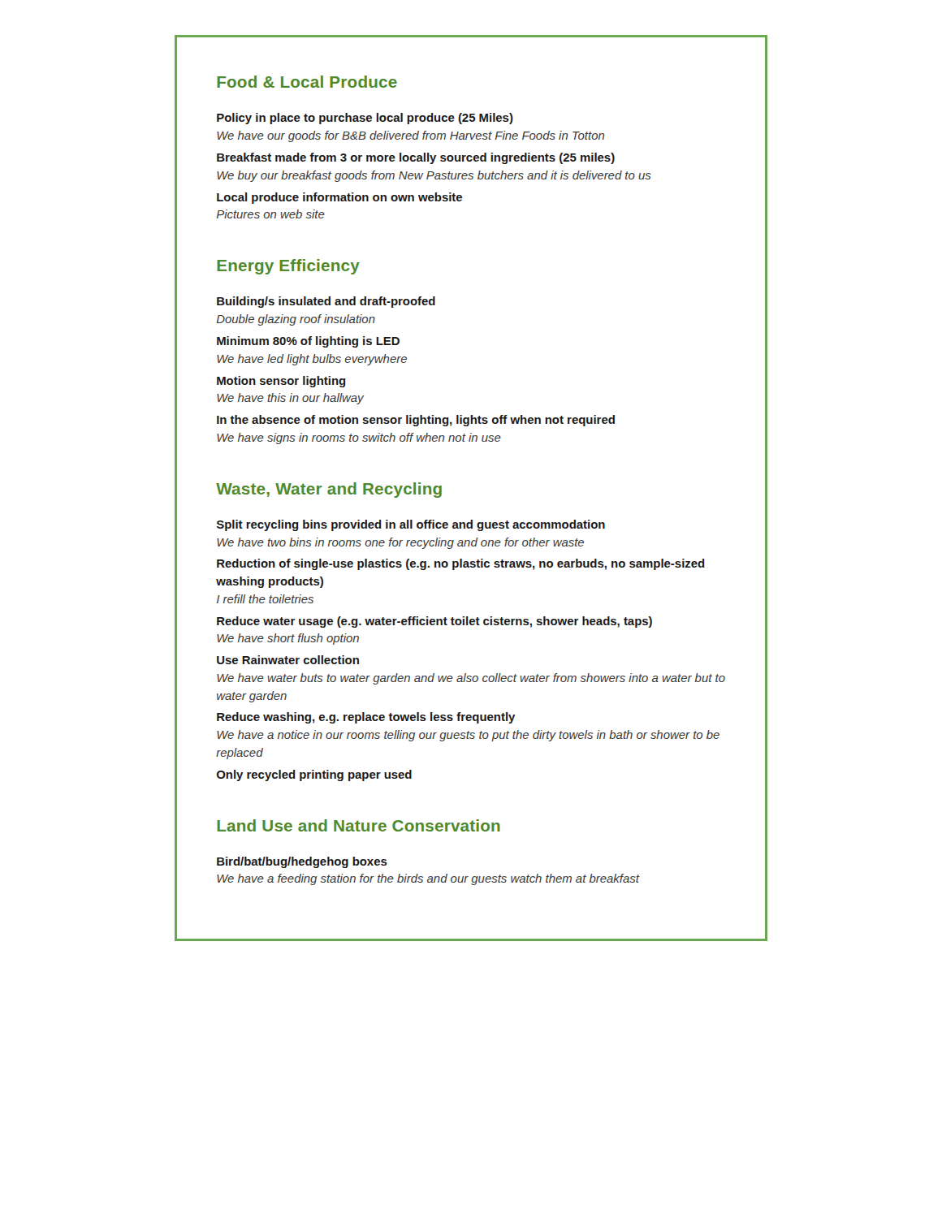Food & Local Produce
Policy in place to purchase local produce (25 Miles)
We have our goods for B&B delivered from Harvest Fine Foods in Totton
Breakfast made from 3 or more locally sourced ingredients (25 miles)
We buy our breakfast goods from New Pastures butchers and it is delivered to us
Local produce information on own website
Pictures on web site
Energy Efficiency
Building/s insulated and draft-proofed
Double glazing roof insulation
Minimum 80% of lighting is LED
We have led light bulbs everywhere
Motion sensor lighting
We have this in our hallway
In the absence of motion sensor lighting, lights off when not required
We have signs in rooms to switch off when not in use
Waste, Water and Recycling
Split recycling bins provided in all office and guest accommodation
We have two bins in rooms one for recycling and one for other waste
Reduction of single-use plastics (e.g. no plastic straws, no earbuds, no sample-sized washing products)
I refill the toiletries
Reduce water usage (e.g. water-efficient toilet cisterns, shower heads, taps)
We have short flush option
Use Rainwater collection
We have water buts to water garden and we also collect water from showers into a water but to water garden
Reduce washing, e.g. replace towels less frequently
We have a notice in our rooms telling our guests to put the dirty towels in bath or shower to be replaced
Only recycled printing paper used
Land Use and Nature Conservation
Bird/bat/bug/hedgehog boxes
We have a feeding station for the birds and our guests watch them at breakfast